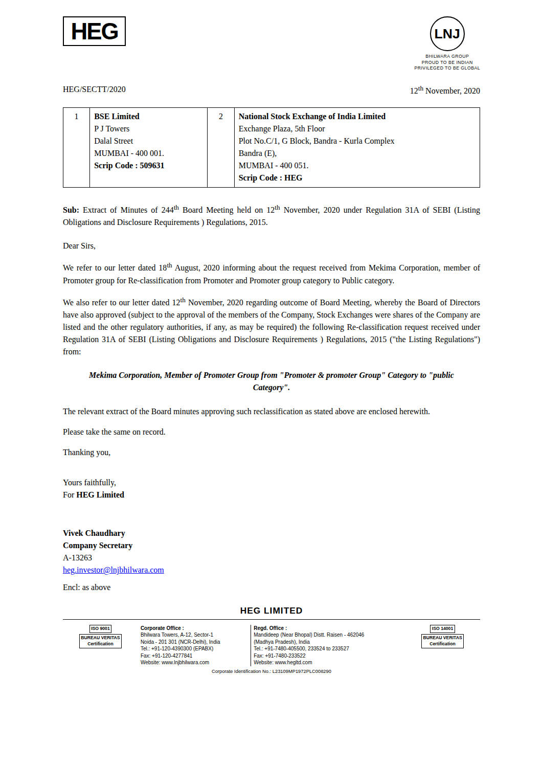HEG
LNJ
BHILWARA GROUP
PROUD TO BE INDIAN
PRIVILEGED TO BE GLOBAL
HEG/SECTT/2020
12th November, 2020
| 1 | BSE Limited P J Towers Dalal Street MUMBAI - 400 001. Scrip Code : 509631 | 2 | National Stock Exchange of India Limited Exchange Plaza, 5th Floor Plot No.C/1, G Block, Bandra - Kurla Complex Bandra (E), MUMBAI - 400 051. Scrip Code : HEG |
Sub: Extract of Minutes of 244th Board Meeting held on 12th November, 2020 under Regulation 31A of SEBI (Listing Obligations and Disclosure Requirements ) Regulations, 2015.
Dear Sirs,
We refer to our letter dated 18th August, 2020 informing about the request received from Mekima Corporation, member of Promoter group for Re-classification from Promoter and Promoter group category to Public category.
We also refer to our letter dated 12th November, 2020 regarding outcome of Board Meeting, whereby the Board of Directors have also approved (subject to the approval of the members of the Company, Stock Exchanges were shares of the Company are listed and the other regulatory authorities, if any, as may be required) the following Re-classification request received under Regulation 31A of SEBI (Listing Obligations and Disclosure Requirements ) Regulations, 2015 ("the Listing Regulations") from:
Mekima Corporation, Member of Promoter Group from "Promoter & promoter Group" Category to "public Category".
The relevant extract of the Board minutes approving such reclassification as stated above are enclosed herewith.
Please take the same on record.
Thanking you,
Yours faithfully,
For HEG Limited
Vivek Chaudhary
Company Secretary
A-13263
heg.investor@lnjbhilwara.com
Encl: as above
HEG LIMITED
| ISO 9001 BUREAU VERITAS Certification | Corporate Office : Bhilwara Towers, A-12, Sector-1 Noida - 201 301 (NCR-Delhi), India Tel.: +91-120-4390300 (EPABX) Fax: +91-120-4277841 Website: www.lnjbhilwara.com | Regd. Office : Mandideep (Near Bhopal) Distt. Raisen - 462046 (Madhya Pradesh), India Tel.: +91-7480-405500, 233524 to 233527 Fax: +91-7480-233522 Website: www.hegltd.com | ISO 14001 BUREAU VERITAS Certification |
Corporate Identification No.: L23109MP1972PLC008290